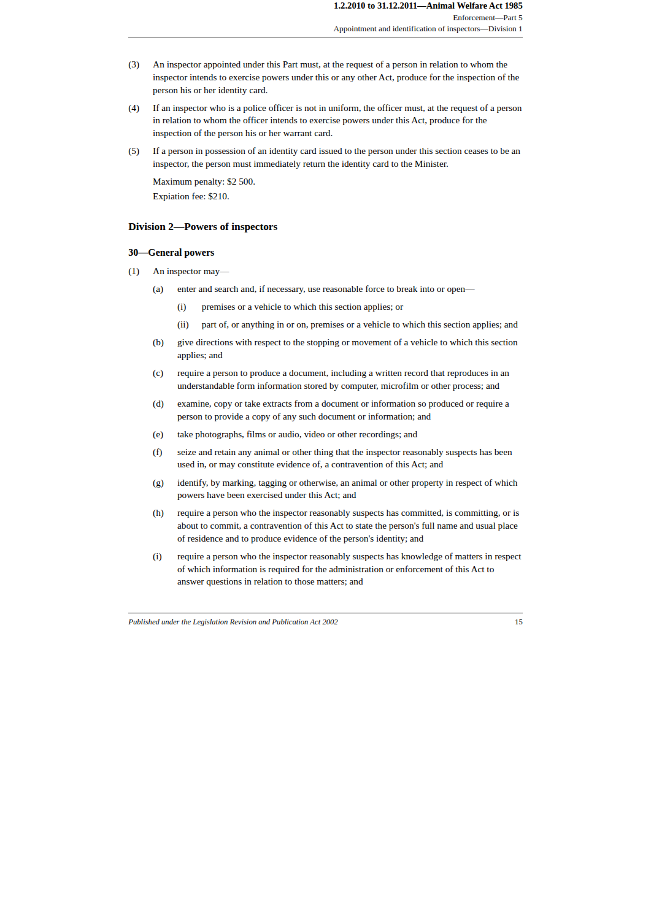1.2.2010 to 31.12.2011—Animal Welfare Act 1985
Enforcement—Part 5
Appointment and identification of inspectors—Division 1
(3)
An inspector appointed under this Part must, at the request of a person in relation to whom the inspector intends to exercise powers under this or any other Act, produce for the inspection of the person his or her identity card.
(4)
If an inspector who is a police officer is not in uniform, the officer must, at the request of a person in relation to whom the officer intends to exercise powers under this Act, produce for the inspection of the person his or her warrant card.
(5)
If a person in possession of an identity card issued to the person under this section ceases to be an inspector, the person must immediately return the identity card to the Minister.
Maximum penalty: $2 500.
Expiation fee: $210.
Division 2—Powers of inspectors
30—General powers
(1)
An inspector may—
(a)
enter and search and, if necessary, use reasonable force to break into or open—
(i)
premises or a vehicle to which this section applies; or
(ii)
part of, or anything in or on, premises or a vehicle to which this section applies; and
(b)
give directions with respect to the stopping or movement of a vehicle to which this section applies; and
(c)
require a person to produce a document, including a written record that reproduces in an understandable form information stored by computer, microfilm or other process; and
(d)
examine, copy or take extracts from a document or information so produced or require a person to provide a copy of any such document or information; and
(e)
take photographs, films or audio, video or other recordings; and
(f)
seize and retain any animal or other thing that the inspector reasonably suspects has been used in, or may constitute evidence of, a contravention of this Act; and
(g)
identify, by marking, tagging or otherwise, an animal or other property in respect of which powers have been exercised under this Act; and
(h)
require a person who the inspector reasonably suspects has committed, is committing, or is about to commit, a contravention of this Act to state the person's full name and usual place of residence and to produce evidence of the person's identity; and
(i)
require a person who the inspector reasonably suspects has knowledge of matters in respect of which information is required for the administration or enforcement of this Act to answer questions in relation to those matters; and
Published under the Legislation Revision and Publication Act 2002
15